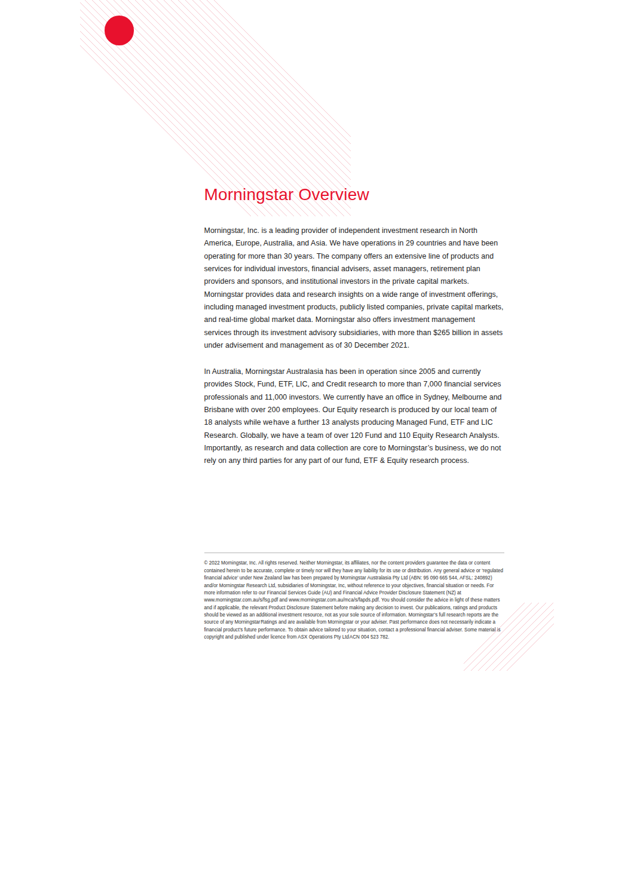Morningstar Overview
Morningstar, Inc. is a leading provider of independent investment research in North America, Europe, Australia, and Asia. We have operations in 29 countries and have been operating for more than 30 years. The company offers an extensive line of products and services for individual investors, financial advisers, asset managers, retirement plan providers and sponsors, and institutional investors in the private capital markets. Morningstar provides data and research insights on a wide range of investment offerings, including managed investment products, publicly listed companies, private capital markets, and real-time global market data. Morningstar also offers investment management services through its investment advisory subsidiaries, with more than $265 billion in assets under advisement and management as of 30 December 2021.
In Australia, Morningstar Australasia has been in operation since 2005 and currently provides Stock, Fund, ETF, LIC, and Credit research to more than 7,000 financial services professionals and 11,000 investors. We currently have an office in Sydney, Melbourne and Brisbane with over 200 employees. Our Equity research is produced by our local team of 18 analysts while we have a further 13 analysts producing Managed Fund, ETF and LIC Research. Globally, we have a team of over 120 Fund and 110 Equity Research Analysts. Importantly, as research and data collection are core to Morningstar’s business, we do not rely on any third parties for any part of our fund, ETF & Equity research process.
© 2022 Morningstar, Inc. All rights reserved. Neither Morningstar, its affiliates, nor the content providers guarantee the data or content contained herein to be accurate, complete or timely nor will they have any liability for its use or distribution. Any general advice or ‘regulated financial advice’ under New Zealand law has been prepared by Morningstar Australasia Pty Ltd (ABN: 95 090 665 544, AFSL: 240892) and/or Morningstar Research Ltd, subsidiaries of Morningstar, Inc, without reference to your objectives, financial situation or needs. For more information refer to our Financial Services Guide (AU) and Financial Advice Provider Disclosure Statement (NZ) at www.morningstar.com.au/s/fsg.pdf and www.morningstar.com.au/mca/s/fapds.pdf. You should consider the advice in light of these matters and if applicable, the relevant Product Disclosure Statement before making any decision to invest. Our publications, ratings and products should be viewed as an additional investment resource, not as your sole source of information. Morningstar’s full research reports are the source of any Morningstar Ratings and are available from Morningstar or your adviser. Past performance does not necessarily indicate a financial product’s future performance. To obtain advice tailored to your situation, contact a professional financial adviser. Some material is copyright and published under licence from ASX Operations Pty Ltd ACN 004 523 782.